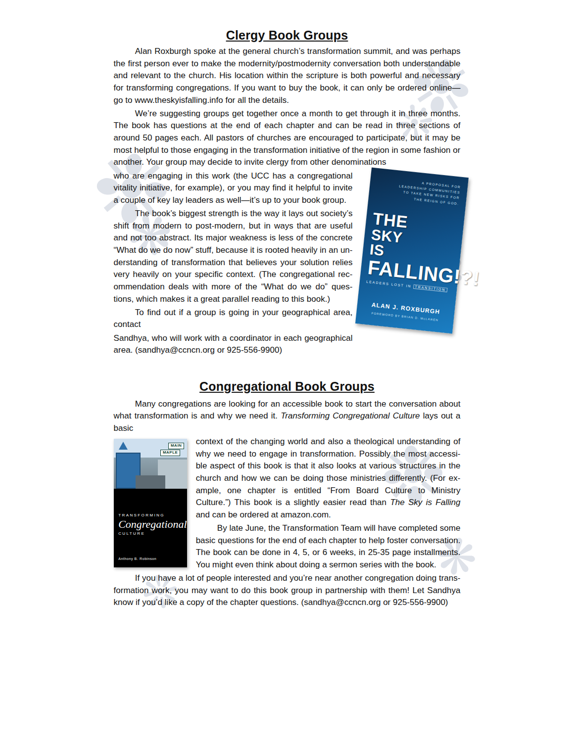❉
❊
❉
❋
❊
❉
❋
❊
Clergy Book Groups
Alan Roxburgh spoke at the general church’s transformation summit, and was perhaps the first person ever to make the modernity/postmodernity conversation both understandable and relevant to the church. His location within the scripture is both powerful and necessary for transforming congregations. If you want to buy the book, it can only be ordered online—go to www.theskyisfalling.info for all the details.
We’re suggesting groups get together once a month to get through it in three months. The book has questions at the end of each chapter and can be read in three sections of around 50 pages each. All pastors of churches are encouraged to participate, but it may be most helpful to those engaging in the transformation initiative of the region in some fashion or another. Your group may decide to invite clergy from other denominations
A proposal for
leadership communities
to take new risks for
the reign of God.
THE
SKY
IS
FALLING!?!
LEADERS LOST IN TRANSITION
ALAN J. ROXBURGH
FOREWORD BY BRIAN D. McLAREN
who are engaging in this work (the UCC has a congregational vitality initiative, for example), or you may find it helpful to invite a couple of key lay leaders as well—it’s up to your book group.
The book’s biggest strength is the way it lays out society’s shift from modern to post-modern, but in ways that are useful and not too abstract. Its major weakness is less of the concrete “What do we do now” stuff, because it is rooted heavily in an understanding of transformation that believes your solution relies very heavily on your specific context. (The congregational recommendation deals with more of the “What do we do” questions, which makes it a great parallel reading to this book.)
To find out if a group is going in your geographical area, contact
Sandhya, who will work with a coordinator in each geographical area. (sandhya@ccncn.org or 925-556-9900)
Congregational Book Groups
Many congregations are looking for an accessible book to start the conversation about what transformation is and why we need it. Transforming Congregational Culture lays out a basic
MAIN
MAPLE
TRANSFORMING
Congregational
CULTURE
Anthony B. Robinson
context of the changing world and also a theological understanding of why we need to engage in transformation. Possibly the most accessible aspect of this book is that it also looks at various structures in the church and how we can be doing those ministries differently. (For example, one chapter is entitled “From Board Culture to Ministry Culture.”) This book is a slightly easier read than The Sky is Falling and can be ordered at amazon.com.
By late June, the Transformation Team will have completed some basic questions for the end of each chapter to help foster conversation. The book can be done in 4, 5, or 6 weeks, in 25-35 page installments. You might even think about doing a sermon series with the book.
If you have a lot of people interested and you’re near another congregation doing transformation work, you may want to do this book group in partnership with them! Let Sandhya know if you’d like a copy of the chapter questions. (sandhya@ccncn.org or 925-556-9900)